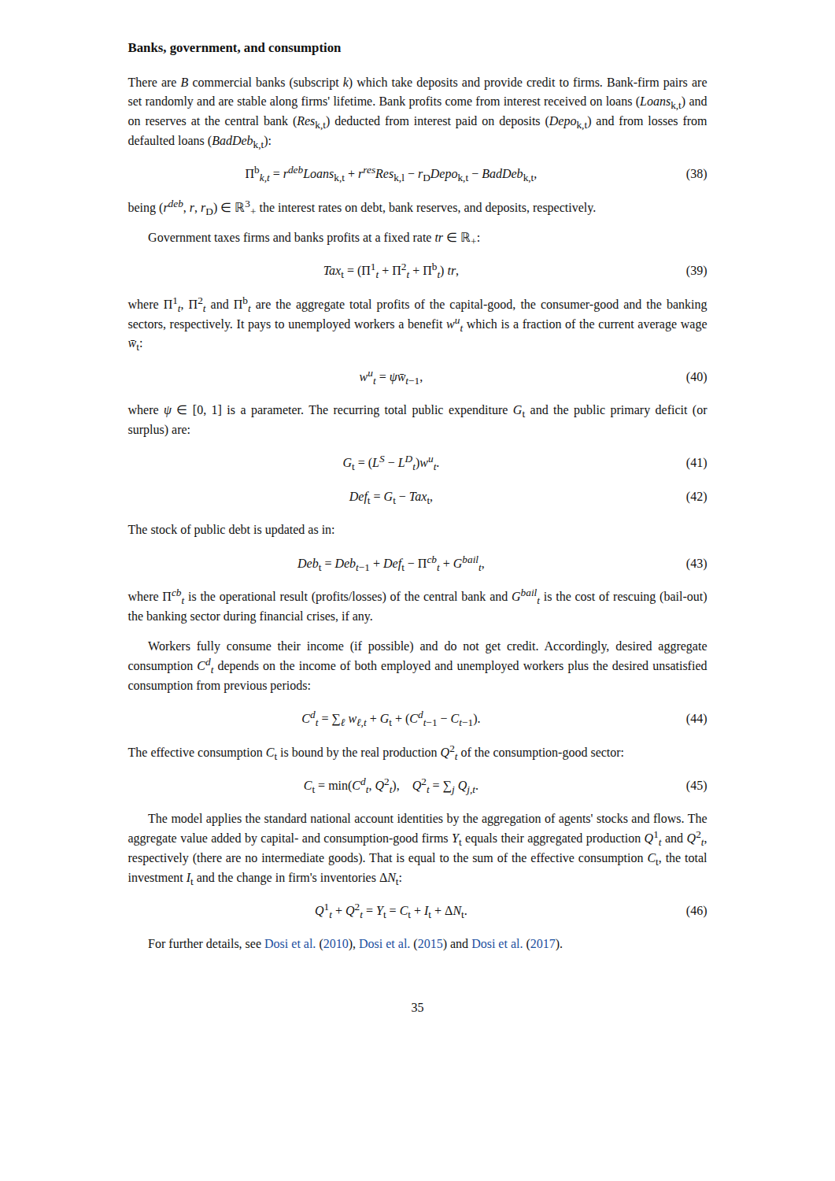Banks, government, and consumption
There are B commercial banks (subscript k) which take deposits and provide credit to firms. Bank-firm pairs are set randomly and are stable along firms' lifetime. Bank profits come from interest received on loans (Loansk,t) and on reserves at the central bank (Resk,t) deducted from interest paid on deposits (Depok,t) and from losses from defaulted loans (BadDebk,t):
Πbk,t = rdebLoansk,t + rresResk,l − rDDepok,t − BadDebk,t,
(38)
being (rdeb, r, rD) ∈ ℝ3+ the interest rates on debt, bank reserves, and deposits, respectively.
Government taxes firms and banks profits at a fixed rate tr ∈ ℝ+:
Taxt = (Π1t + Π2t + Πbt) tr,
(39)
where Π1t, Π2t and Πbt are the aggregate total profits of the capital-good, the consumer-good and the banking sectors, respectively. It pays to unemployed workers a benefit wut which is a fraction of the current average wage w̄t:
wut = ψw̄t−1,
(40)
where ψ ∈ [0, 1] is a parameter. The recurring total public expenditure Gt and the public primary deficit (or surplus) are:
Gt = (LS − LDt)wut.
(41)
Deft = Gt − Taxt,
(42)
The stock of public debt is updated as in:
Debt = Debt−1 + Deft − Πcbt + Gbailt,
(43)
where Πcbt is the operational result (profits/losses) of the central bank and Gbailt is the cost of rescuing (bail-out) the banking sector during financial crises, if any.
Workers fully consume their income (if possible) and do not get credit. Accordingly, desired aggregate consumption Cdt depends on the income of both employed and unemployed workers plus the desired unsatisfied consumption from previous periods:
Cdt = ∑ℓ wℓ,t + Gt + (Cdt−1 − Ct−1).
(44)
The effective consumption Ct is bound by the real production Q2t of the consumption-good sector:
Ct = min(Cdt, Q2t), Q2t = ∑j Qj,t.
(45)
The model applies the standard national account identities by the aggregation of agents' stocks and flows. The aggregate value added by capital- and consumption-good firms Yt equals their aggregated production Q1t and Q2t, respectively (there are no intermediate goods). That is equal to the sum of the effective consumption Ct, the total investment It and the change in firm's inventories ΔNt:
Q1t + Q2t = Yt = Ct + It + ΔNt.
(46)
For further details, see Dosi et al. (2010), Dosi et al. (2015) and Dosi et al. (2017).
35